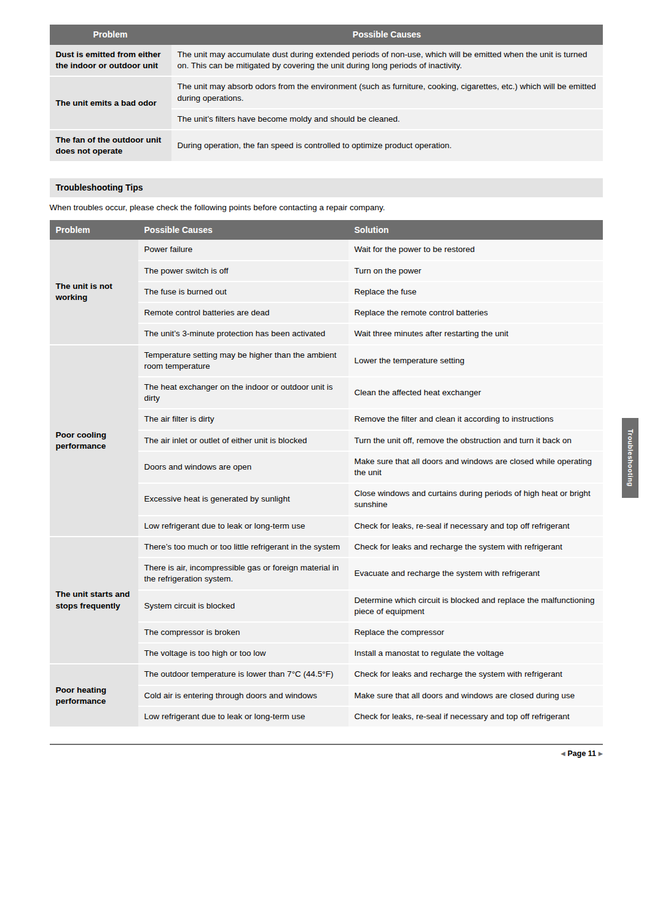| Problem | Possible Causes |
| --- | --- |
| Dust is emitted from either the indoor or outdoor unit | The unit may accumulate dust during extended periods of non-use, which will be emitted when the unit is turned on. This can be mitigated by covering the unit during long periods of inactivity. |
| The unit emits a bad odor | The unit may absorb odors from the environment (such as furniture, cooking, cigarettes, etc.) which will be emitted during operations. |
| The unit’s filters have become moldy and should be cleaned. |
| The fan of the outdoor unit does not operate | During operation, the fan speed is controlled to optimize product operation. |
Troubleshooting Tips
When troubles occur, please check the following points before contacting a repair company.
| Problem | Possible Causes | Solution |
| --- | --- | --- |
| The unit is not working | Power failure | Wait for the power to be restored |
| The power switch is off | Turn on the power |
| The fuse is burned out | Replace the fuse |
| Remote control batteries are dead | Replace the remote control batteries |
| The unit’s 3-minute protection has been activated | Wait three minutes after restarting the unit |
| Poor cooling performance | Temperature setting may be higher than the ambient room temperature | Lower the temperature setting |
| The heat exchanger on the indoor or outdoor unit is dirty | Clean the affected heat exchanger |
| The air filter is dirty | Remove the filter and clean it according to instructions |
| The air inlet or outlet of either unit is blocked | Turn the unit off, remove the obstruction and turn it back on |
| Doors and windows are open | Make sure that all doors and windows are closed while operating the unit |
| Excessive heat is generated by sunlight | Close windows and curtains during periods of high heat or bright sunshine |
| Low refrigerant due to leak or long-term use | Check for leaks, re-seal if necessary and top off refrigerant |
| The unit starts and stops frequently | There’s too much or too little refrigerant in the system | Check for leaks and recharge the system with refrigerant |
| There is air, incompressible gas or foreign material in the refrigeration system. | Evacuate and recharge the system with refrigerant |
| System circuit is blocked | Determine which circuit is blocked and replace the malfunctioning piece of equipment |
| The compressor is broken | Replace the compressor |
| The voltage is too high or too low | Install a manostat to regulate the voltage |
| Poor heating performance | The outdoor temperature is lower than 7°C (44.5°F) | Check for leaks and recharge the system with refrigerant |
| Cold air is entering through doors and windows | Make sure that all doors and windows are closed during use |
| Low refrigerant due to leak or long-term use | Check for leaks, re-seal if necessary and top off refrigerant |
Troubleshooting
◂ Page 11 ▸